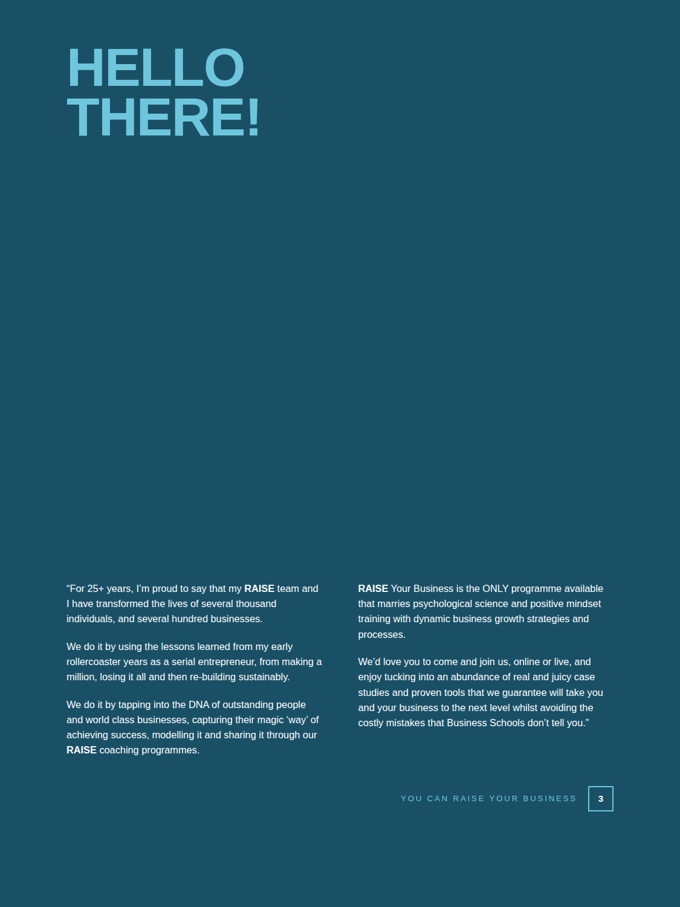Hello
There!
“For 25+ years, I’m proud to say that my RAISE team and I have transformed the lives of several thousand individuals, and several hundred businesses.
We do it by using the lessons learned from my early rollercoaster years as a serial entrepreneur, from making a million, losing it all and then re-building sustainably.
We do it by tapping into the DNA of outstanding people and world class businesses, capturing their magic ‘way’ of achieving success, modelling it and sharing it through our RAISE coaching programmes.
RAISE Your Business is the ONLY programme available that marries psychological science and positive mindset training with dynamic business growth strategies and processes.
We’d love you to come and join us, online or live, and enjoy tucking into an abundance of real and juicy case studies and proven tools that we guarantee will take you and your business to the next level whilst avoiding the costly mistakes that Business Schools don’t tell you.”
You can raise your business 3